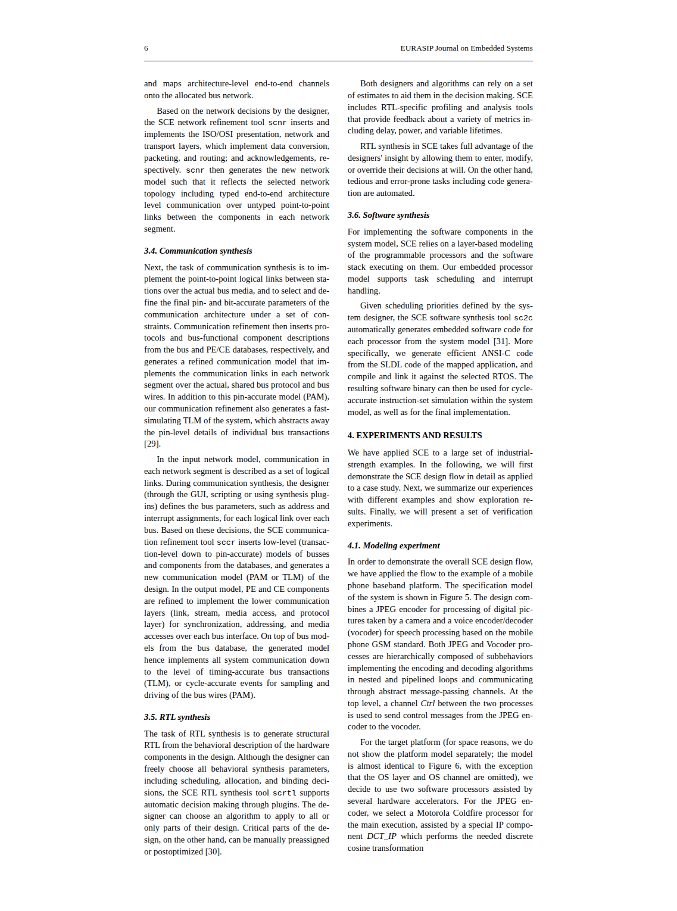6 EURASIP Journal on Embedded Systems
and maps architecture-level end-to-end channels onto the allocated bus network.
Based on the network decisions by the designer, the SCE network refinement tool scnr inserts and implements the ISO/OSI presentation, network and transport layers, which implement data conversion, packeting, and routing; and acknowledgements, respectively. scnr then generates the new network model such that it reflects the selected network topology including typed end-to-end architecture level communication over untyped point-to-point links between the components in each network segment.
3.4. Communication synthesis
Next, the task of communication synthesis is to implement the point-to-point logical links between stations over the actual bus media, and to select and define the final pin- and bit-accurate parameters of the communication architecture under a set of constraints. Communication refinement then inserts protocols and bus-functional component descriptions from the bus and PE/CE databases, respectively, and generates a refined communication model that implements the communication links in each network segment over the actual, shared bus protocol and bus wires. In addition to this pin-accurate model (PAM), our communication refinement also generates a fast-simulating TLM of the system, which abstracts away the pin-level details of individual bus transactions [29].
In the input network model, communication in each network segment is described as a set of logical links. During communication synthesis, the designer (through the GUI, scripting or using synthesis plugins) defines the bus parameters, such as address and interrupt assignments, for each logical link over each bus. Based on these decisions, the SCE communication refinement tool sccr inserts low-level (transaction-level down to pin-accurate) models of busses and components from the databases, and generates a new communication model (PAM or TLM) of the design. In the output model, PE and CE components are refined to implement the lower communication layers (link, stream, media access, and protocol layer) for synchronization, addressing, and media accesses over each bus interface. On top of bus models from the bus database, the generated model hence implements all system communication down to the level of timing-accurate bus transactions (TLM), or cycle-accurate events for sampling and driving of the bus wires (PAM).
3.5. RTL synthesis
The task of RTL synthesis is to generate structural RTL from the behavioral description of the hardware components in the design. Although the designer can freely choose all behavioral synthesis parameters, including scheduling, allocation, and binding decisions, the SCE RTL synthesis tool scrtl supports automatic decision making through plugins. The designer can choose an algorithm to apply to all or only parts of their design. Critical parts of the design, on the other hand, can be manually preassigned or postoptimized [30].
Both designers and algorithms can rely on a set of estimates to aid them in the decision making. SCE includes RTL-specific profiling and analysis tools that provide feedback about a variety of metrics including delay, power, and variable lifetimes.
RTL synthesis in SCE takes full advantage of the designers' insight by allowing them to enter, modify, or override their decisions at will. On the other hand, tedious and error-prone tasks including code generation are automated.
3.6. Software synthesis
For implementing the software components in the system model, SCE relies on a layer-based modeling of the programmable processors and the software stack executing on them. Our embedded processor model supports task scheduling and interrupt handling.
Given scheduling priorities defined by the system designer, the SCE software synthesis tool sc2c automatically generates embedded software code for each processor from the system model [31]. More specifically, we generate efficient ANSI-C code from the SLDL code of the mapped application, and compile and link it against the selected RTOS. The resulting software binary can then be used for cycle-accurate instruction-set simulation within the system model, as well as for the final implementation.
4. Experiments and results
We have applied SCE to a large set of industrial-strength examples. In the following, we will first demonstrate the SCE design flow in detail as applied to a case study. Next, we summarize our experiences with different examples and show exploration results. Finally, we will present a set of verification experiments.
4.1. Modeling experiment
In order to demonstrate the overall SCE design flow, we have applied the flow to the example of a mobile phone baseband platform. The specification model of the system is shown in Figure 5. The design combines a JPEG encoder for processing of digital pictures taken by a camera and a voice encoder/decoder (vocoder) for speech processing based on the mobile phone GSM standard. Both JPEG and Vocoder processes are hierarchically composed of subbehaviors implementing the encoding and decoding algorithms in nested and pipelined loops and communicating through abstract message-passing channels. At the top level, a channel Ctrl between the two processes is used to send control messages from the JPEG encoder to the vocoder.
For the target platform (for space reasons, we do not show the platform model separately; the model is almost identical to Figure 6, with the exception that the OS layer and OS channel are omitted), we decide to use two software processors assisted by several hardware accelerators. For the JPEG encoder, we select a Motorola Coldfire processor for the main execution, assisted by a special IP component DCT_IP which performs the needed discrete cosine transformation